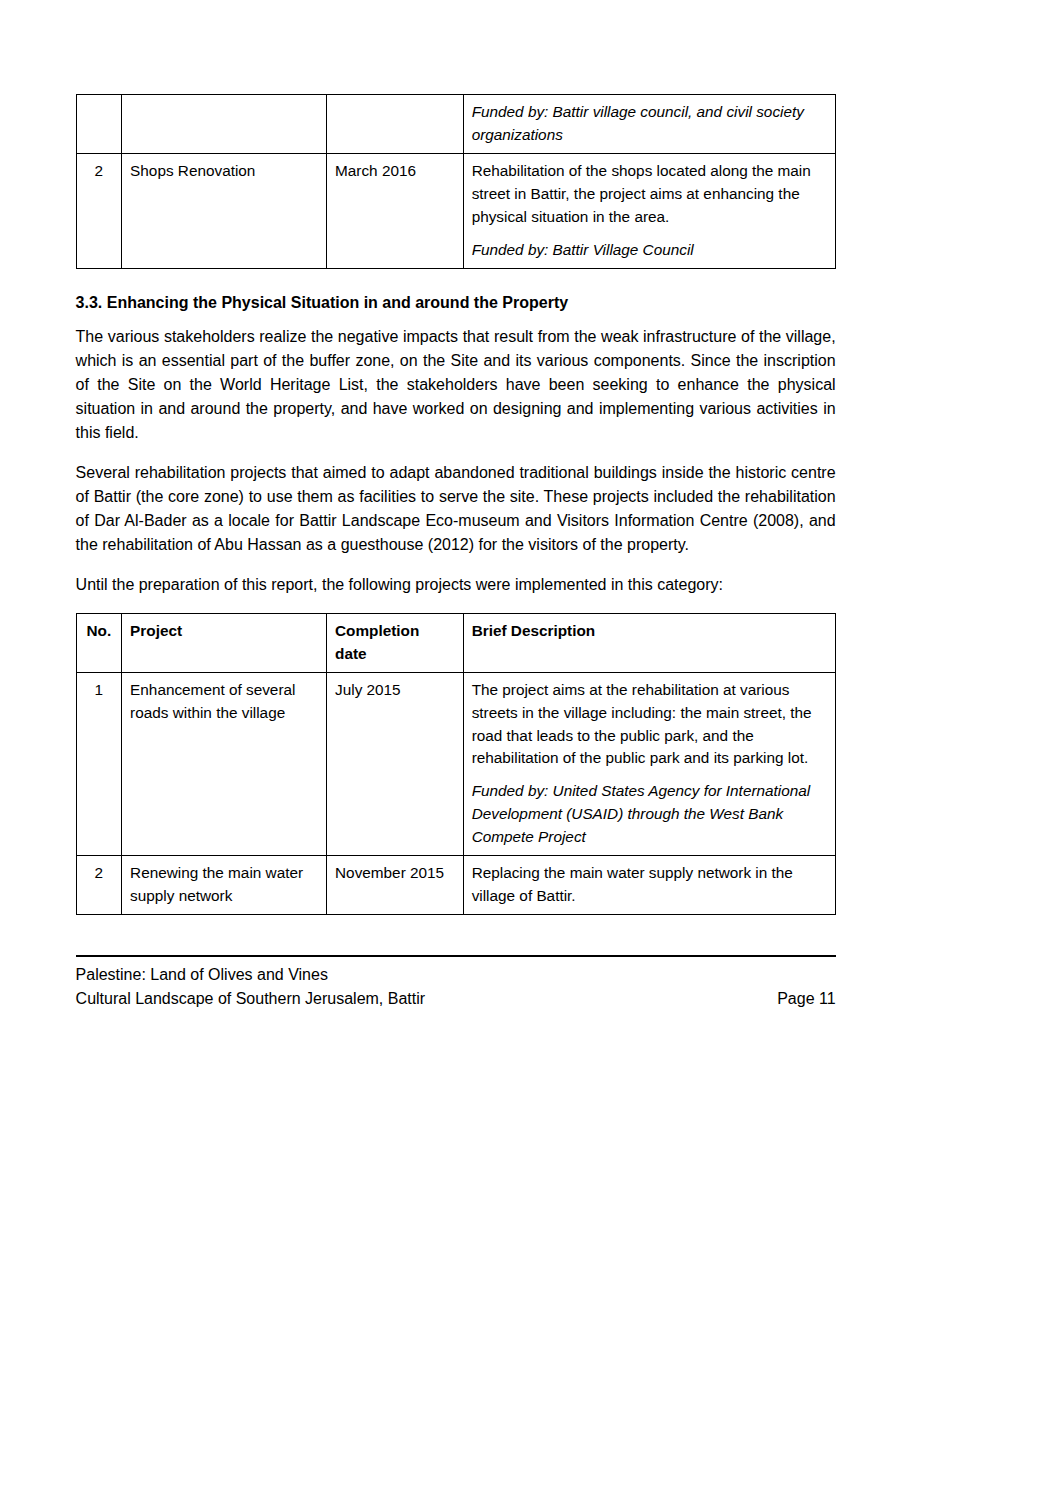| | | | Funded by: Battir village council, and civil society organizations |
| 2 | Shops Renovation | March 2016 | Rehabilitation of the shops located along the main street in Battir, the project aims at enhancing the physical situation in the area. Funded by: Battir Village Council |
3.3. Enhancing the Physical Situation in and around the Property
The various stakeholders realize the negative impacts that result from the weak infrastructure of the village, which is an essential part of the buffer zone, on the Site and its various components. Since the inscription of the Site on the World Heritage List, the stakeholders have been seeking to enhance the physical situation in and around the property, and have worked on designing and implementing various activities in this field.
Several rehabilitation projects that aimed to adapt abandoned traditional buildings inside the historic centre of Battir (the core zone) to use them as facilities to serve the site. These projects included the rehabilitation of Dar Al-Bader as a locale for Battir Landscape Eco-museum and Visitors Information Centre (2008), and the rehabilitation of Abu Hassan as a guesthouse (2012) for the visitors of the property.
Until the preparation of this report, the following projects were implemented in this category:
| No. | Project | Completion date | Brief Description |
| --- | --- | --- | --- |
| 1 | Enhancement of several roads within the village | July 2015 | The project aims at the rehabilitation at various streets in the village including: the main street, the road that leads to the public park, and the rehabilitation of the public park and its parking lot. Funded by: United States Agency for International Development (USAID) through the West Bank Compete Project |
| 2 | Renewing the main water supply network | November 2015 | Replacing the main water supply network in the village of Battir. |
Palestine: Land of Olives and Vines
Cultural Landscape of Southern Jerusalem, Battir Page 11